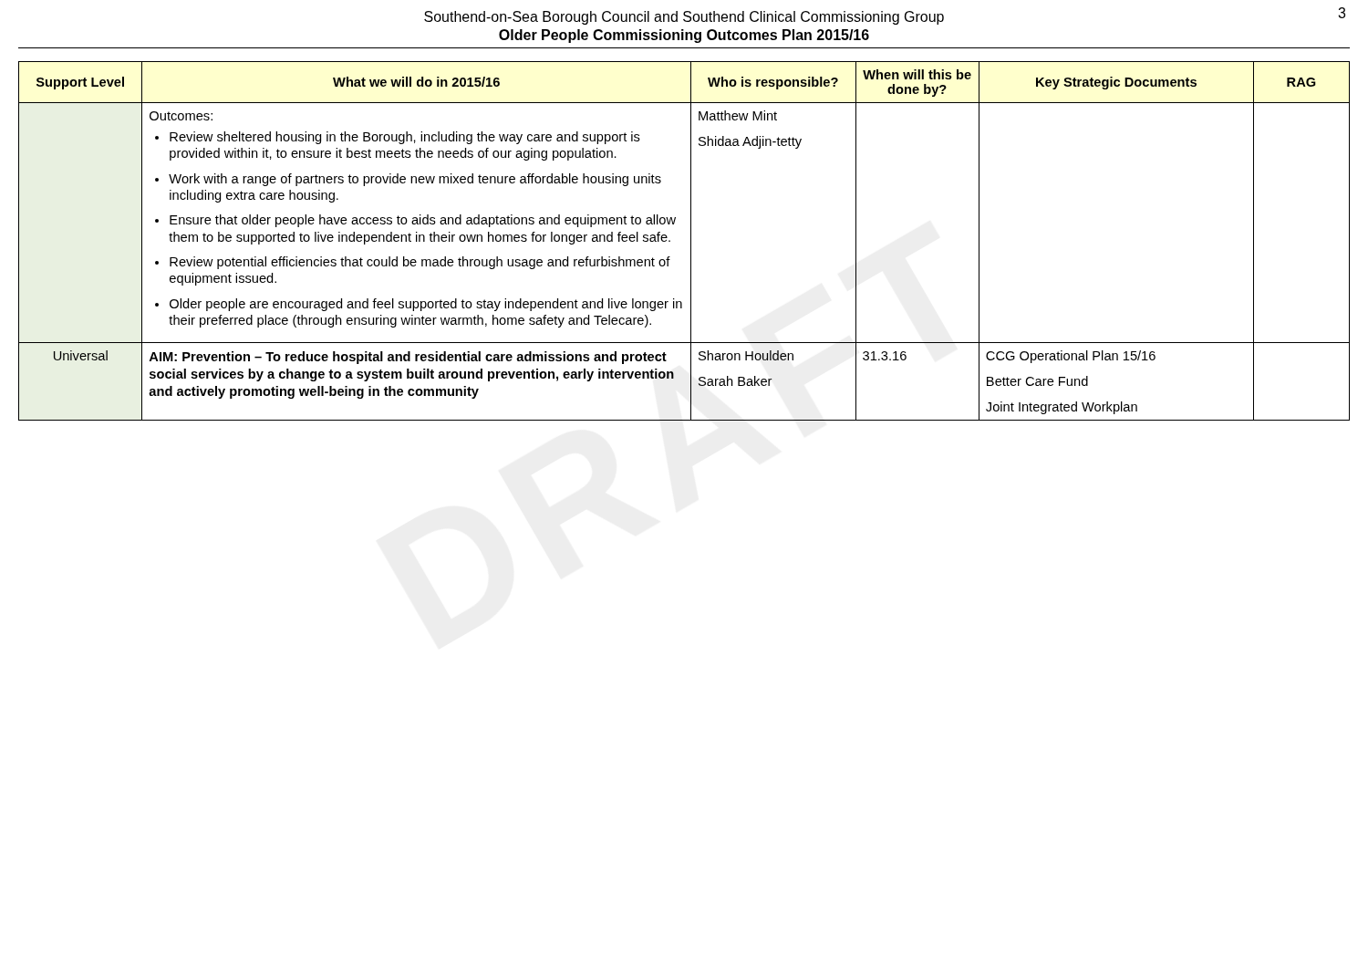DRAFT
3
Southend-on-Sea Borough Council and Southend Clinical Commissioning Group
Older People Commissioning Outcomes Plan 2015/16
| Support Level | What we will do in 2015/16 | Who is responsible? | When will this be done by? | Key Strategic Documents | RAG |
| --- | --- | --- | --- | --- | --- |
| | Outcomes: Review sheltered housing in the Borough, including the way care and support is provided within it, to ensure it best meets the needs of our aging population. Work with a range of partners to provide new mixed tenure affordable housing units including extra care housing. Ensure that older people have access to aids and adaptations and equipment to allow them to be supported to live independent in their own homes for longer and feel safe. Review potential efficiencies that could be made through usage and refurbishment of equipment issued. Older people are encouraged and feel supported to stay independent and live longer in their preferred place (through ensuring winter warmth, home safety and Telecare). | Matthew Mint Shidaa Adjin-tetty | | | |
| Universal | AIM: Prevention – To reduce hospital and residential care admissions and protect social services by a change to a system built around prevention, early intervention and actively promoting well-being in the community | Sharon Houlden Sarah Baker | 31.3.16 | CCG Operational Plan 15/16 Better Care Fund Joint Integrated Workplan | |